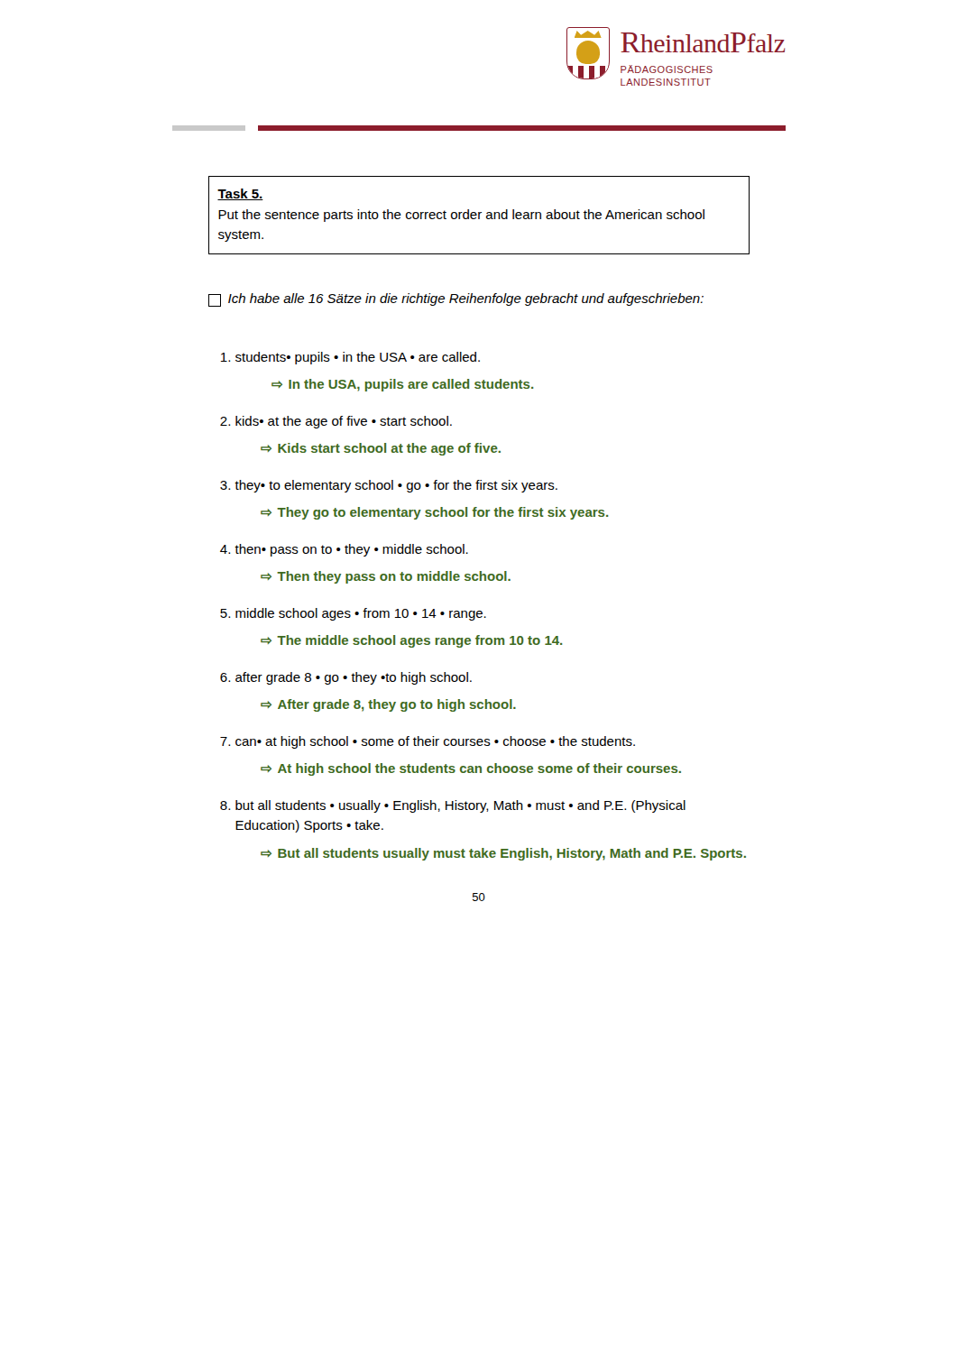RheinlandPfalz
PÄDAGOGISCHES
LANDESINSTITUT
Task 5.
Put the sentence parts into the correct order and learn about the American school system.
Ich habe alle 16 Sätze in die richtige Reihenfolge gebracht und aufgeschrieben:
students• pupils • in the USA • are called.
⇨In the USA, pupils are called students.
kids• at the age of five • start school.
⇨Kids start school at the age of five.
they• to elementary school • go • for the first six years.
⇨They go to elementary school for the first six years.
then• pass on to • they • middle school.
⇨Then they pass on to middle school.
middle school ages • from 10 • 14 • range.
⇨The middle school ages range from 10 to 14.
after grade 8 • go • they •to high school.
⇨After grade 8, they go to high school.
can• at high school • some of their courses • choose • the students.
⇨At high school the students can choose some of their courses.
but all students • usually • English, History, Math • must • and P.E. (Physical Education) Sports • take.
⇨But all students usually must take English, History, Math and P.E. Sports.
50